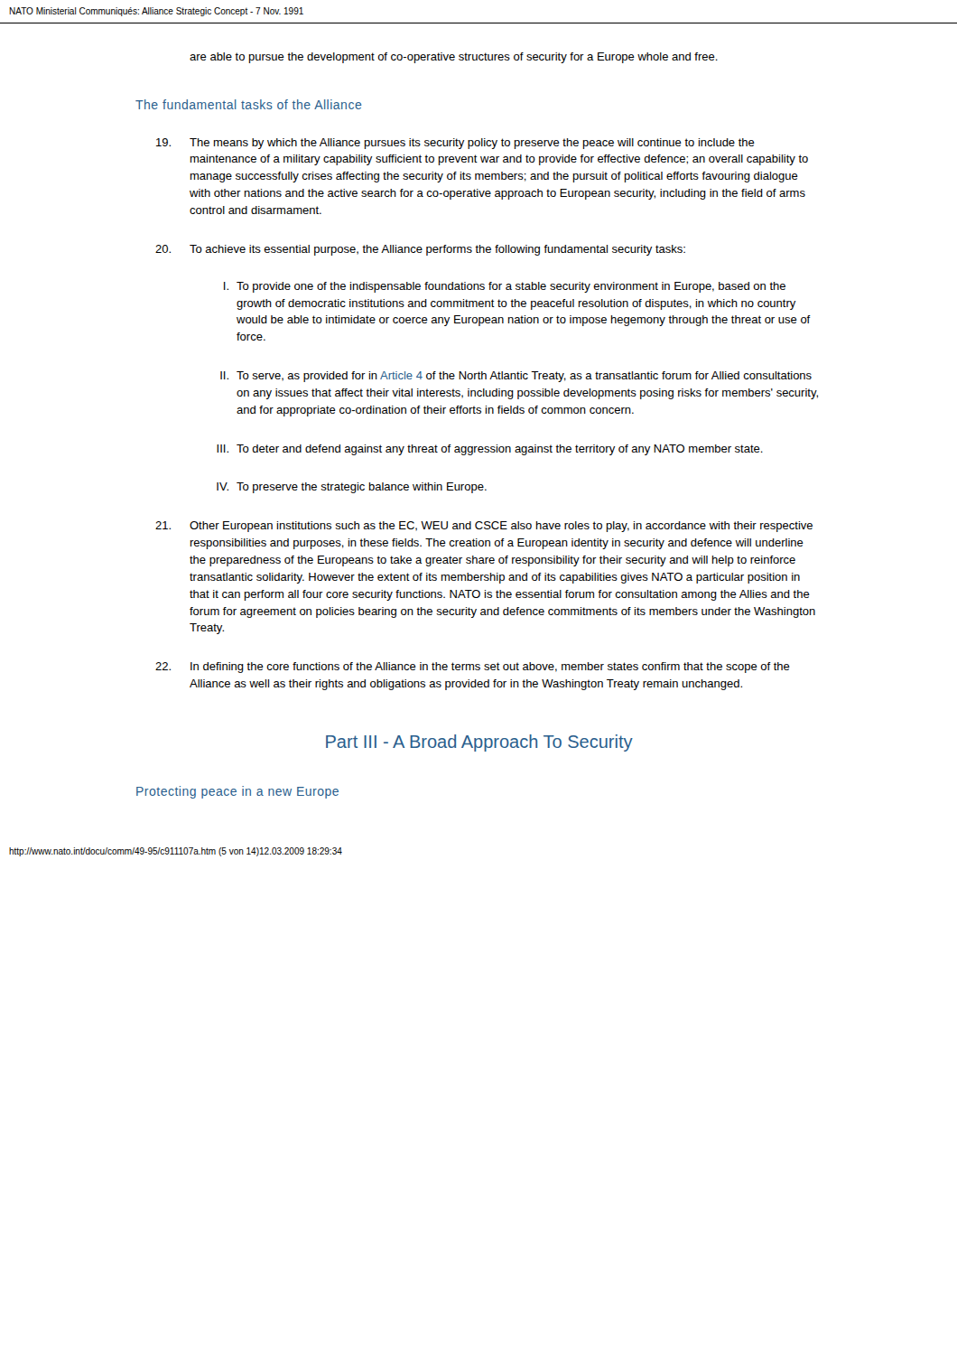NATO Ministerial Communiqués: Alliance Strategic Concept - 7 Nov. 1991
are able to pursue the development of co-operative structures of security for a Europe whole and free.
The fundamental tasks of the Alliance
The means by which the Alliance pursues its security policy to preserve the peace will continue to include the maintenance of a military capability sufficient to prevent war and to provide for effective defence; an overall capability to manage successfully crises affecting the security of its members; and the pursuit of political efforts favouring dialogue with other nations and the active search for a co-operative approach to European security, including in the field of arms control and disarmament.
To achieve its essential purpose, the Alliance performs the following fundamental security tasks:
To provide one of the indispensable foundations for a stable security environment in Europe, based on the growth of democratic institutions and commitment to the peaceful resolution of disputes, in which no country would be able to intimidate or coerce any European nation or to impose hegemony through the threat or use of force.
To serve, as provided for in Article 4 of the North Atlantic Treaty, as a transatlantic forum for Allied consultations on any issues that affect their vital interests, including possible developments posing risks for members' security, and for appropriate co-ordination of their efforts in fields of common concern.
To deter and defend against any threat of aggression against the territory of any NATO member state.
To preserve the strategic balance within Europe.
Other European institutions such as the EC, WEU and CSCE also have roles to play, in accordance with their respective responsibilities and purposes, in these fields. The creation of a European identity in security and defence will underline the preparedness of the Europeans to take a greater share of responsibility for their security and will help to reinforce transatlantic solidarity. However the extent of its membership and of its capabilities gives NATO a particular position in that it can perform all four core security functions. NATO is the essential forum for consultation among the Allies and the forum for agreement on policies bearing on the security and defence commitments of its members under the Washington Treaty.
In defining the core functions of the Alliance in the terms set out above, member states confirm that the scope of the Alliance as well as their rights and obligations as provided for in the Washington Treaty remain unchanged.
Part III - A Broad Approach To Security
Protecting peace in a new Europe
http://www.nato.int/docu/comm/49-95/c911107a.htm (5 von 14)12.03.2009 18:29:34